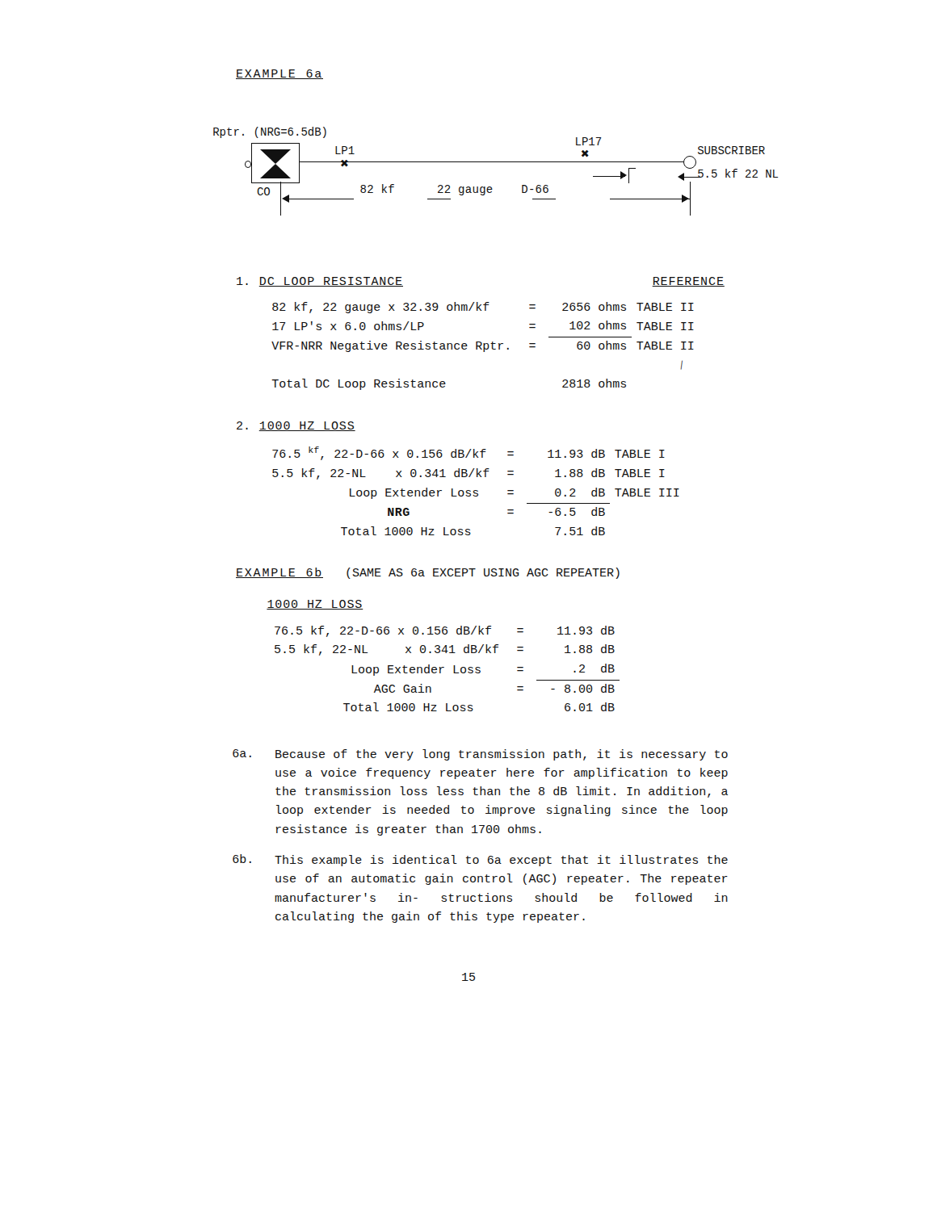EXAMPLE 6a
Rptr. (NRG=6.5dB)
LP1 LP17 SUBSCRIBER 5.5 kf 22 NL CO
✖ ✖
82 kf 22 gauge D-66
1. DC LOOP RESISTANCE
REFERENCE
| 82 kf, 22 gauge x 32.39 ohm/kf | = | 2656 ohms | TABLE II |
| 17 LP's x 6.0 ohms/LP | = | 102 ohms | TABLE II |
| VFR-NRR Negative Resistance Rptr. | = | 60 ohms | TABLE II |
| | | | ∕ |
| Total DC Loop Resistance | | 2818 ohms | |
2. 1000 HZ LOSS
| 76.5 kf , 22-D-66 x 0.156 dB/kf | = | 11.93 dB | TABLE I |
| 5.5 kf, 22-NL x 0.341 dB/kf | = | 1.88 dB | TABLE I |
| Loop Extender Loss | = | 0.2 dB | TABLE III |
| NRG | = | -6.5 dB | |
| Total 1000 Hz Loss | | 7.51 dB | |
EXAMPLE 6b (SAME AS 6a EXCEPT USING AGC REPEATER)
1000 HZ LOSS
| 76.5 kf, 22-D-66 x 0.156 dB/kf | = | 11.93 dB |
| 5.5 kf, 22-NL x 0.341 dB/kf | = | 1.88 dB |
| Loop Extender Loss | = | .2 dB |
| AGC Gain | = | - 8.00 dB |
| Total 1000 Hz Loss | | 6.01 dB |
6a.
Because of the very long transmission path, it is necessary to use a voice frequency repeater here for amplification to keep the transmission loss less than the 8 dB limit. In addition, a loop extender is needed to improve signaling since the loop resistance is greater than 1700 ohms.
6b.
This example is identical to 6a except that it illustrates the use of an automatic gain control (AGC) repeater. The repeater manufacturer's in- structions should be followed in calculating the gain of this type repeater.
15